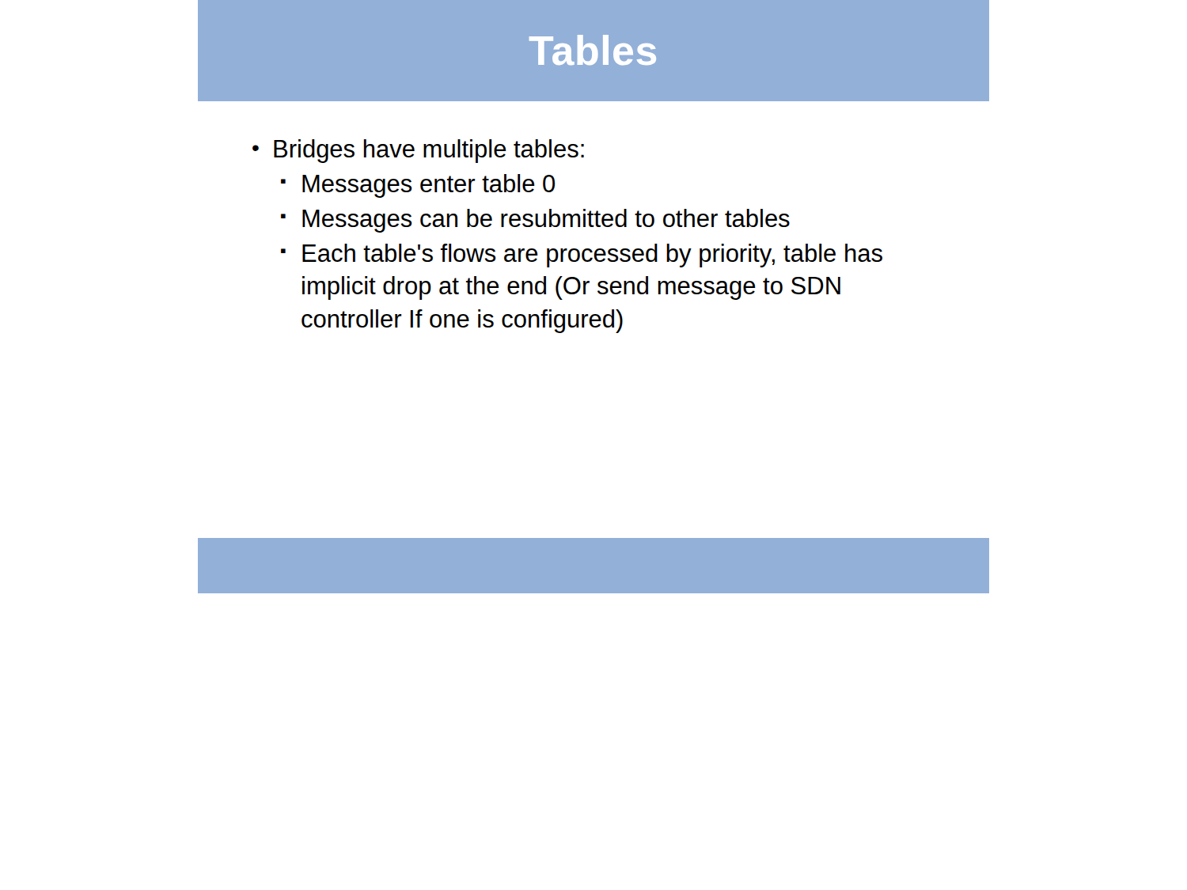Tables
Bridges have multiple tables:
Messages enter table 0
Messages can be resubmitted to other tables
Each table's flows are processed by priority, table has implicit drop at the end (Or send message to SDN controller If one is configured)